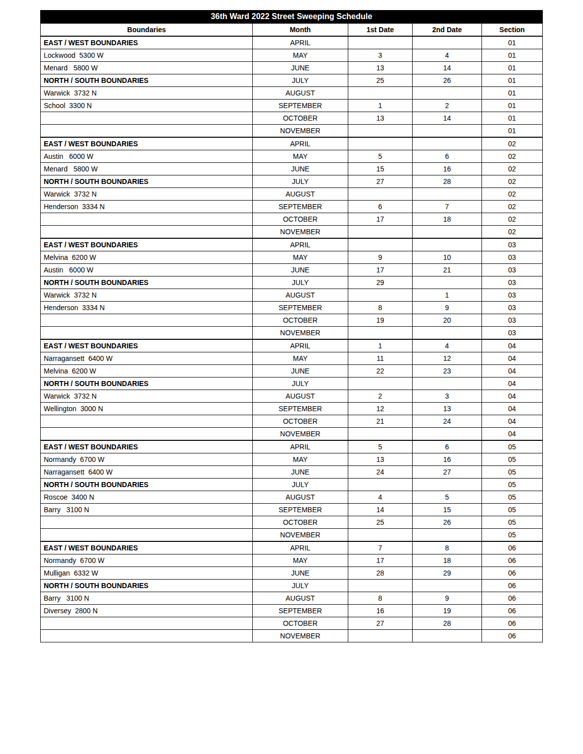36th Ward 2022 Street Sweeping Schedule
| Boundaries | Month | 1st Date | 2nd Date | Section |
| --- | --- | --- | --- | --- |
| EAST / WEST BOUNDARIES | APRIL | | | 01 |
| Lockwood 5300 W | MAY | 3 | 4 | 01 |
| Menard 5800 W | JUNE | 13 | 14 | 01 |
| NORTH / SOUTH BOUNDARIES | JULY | 25 | 26 | 01 |
| Warwick 3732 N | AUGUST | | | 01 |
| School 3300 N | SEPTEMBER | 1 | 2 | 01 |
| | OCTOBER | 13 | 14 | 01 |
| | NOVEMBER | | | 01 |
| EAST / WEST BOUNDARIES | APRIL | | | 02 |
| Austin 6000 W | MAY | 5 | 6 | 02 |
| Menard 5800 W | JUNE | 15 | 16 | 02 |
| NORTH / SOUTH BOUNDARIES | JULY | 27 | 28 | 02 |
| Warwick 3732 N | AUGUST | | | 02 |
| Henderson 3334 N | SEPTEMBER | 6 | 7 | 02 |
| | OCTOBER | 17 | 18 | 02 |
| | NOVEMBER | | | 02 |
| EAST / WEST BOUNDARIES | APRIL | | | 03 |
| Melvina 6200 W | MAY | 9 | 10 | 03 |
| Austin 6000 W | JUNE | 17 | 21 | 03 |
| NORTH / SOUTH BOUNDARIES | JULY | 29 | | 03 |
| Warwick 3732 N | AUGUST | | 1 | 03 |
| Henderson 3334 N | SEPTEMBER | 8 | 9 | 03 |
| | OCTOBER | 19 | 20 | 03 |
| | NOVEMBER | | | 03 |
| EAST / WEST BOUNDARIES | APRIL | 1 | 4 | 04 |
| Narragansett 6400 W | MAY | 11 | 12 | 04 |
| Melvina 6200 W | JUNE | 22 | 23 | 04 |
| NORTH / SOUTH BOUNDARIES | JULY | | | 04 |
| Warwick 3732 N | AUGUST | 2 | 3 | 04 |
| Wellington 3000 N | SEPTEMBER | 12 | 13 | 04 |
| | OCTOBER | 21 | 24 | 04 |
| | NOVEMBER | | | 04 |
| EAST / WEST BOUNDARIES | APRIL | 5 | 6 | 05 |
| Normandy 6700 W | MAY | 13 | 16 | 05 |
| Narragansett 6400 W | JUNE | 24 | 27 | 05 |
| NORTH / SOUTH BOUNDARIES | JULY | | | 05 |
| Roscoe 3400 N | AUGUST | 4 | 5 | 05 |
| Barry 3100 N | SEPTEMBER | 14 | 15 | 05 |
| | OCTOBER | 25 | 26 | 05 |
| | NOVEMBER | | | 05 |
| EAST / WEST BOUNDARIES | APRIL | 7 | 8 | 06 |
| Normandy 6700 W | MAY | 17 | 18 | 06 |
| Mulligan 6332 W | JUNE | 28 | 29 | 06 |
| NORTH / SOUTH BOUNDARIES | JULY | | | 06 |
| Barry 3100 N | AUGUST | 8 | 9 | 06 |
| Diversey 2800 N | SEPTEMBER | 16 | 19 | 06 |
| | OCTOBER | 27 | 28 | 06 |
| | NOVEMBER | | | 06 |